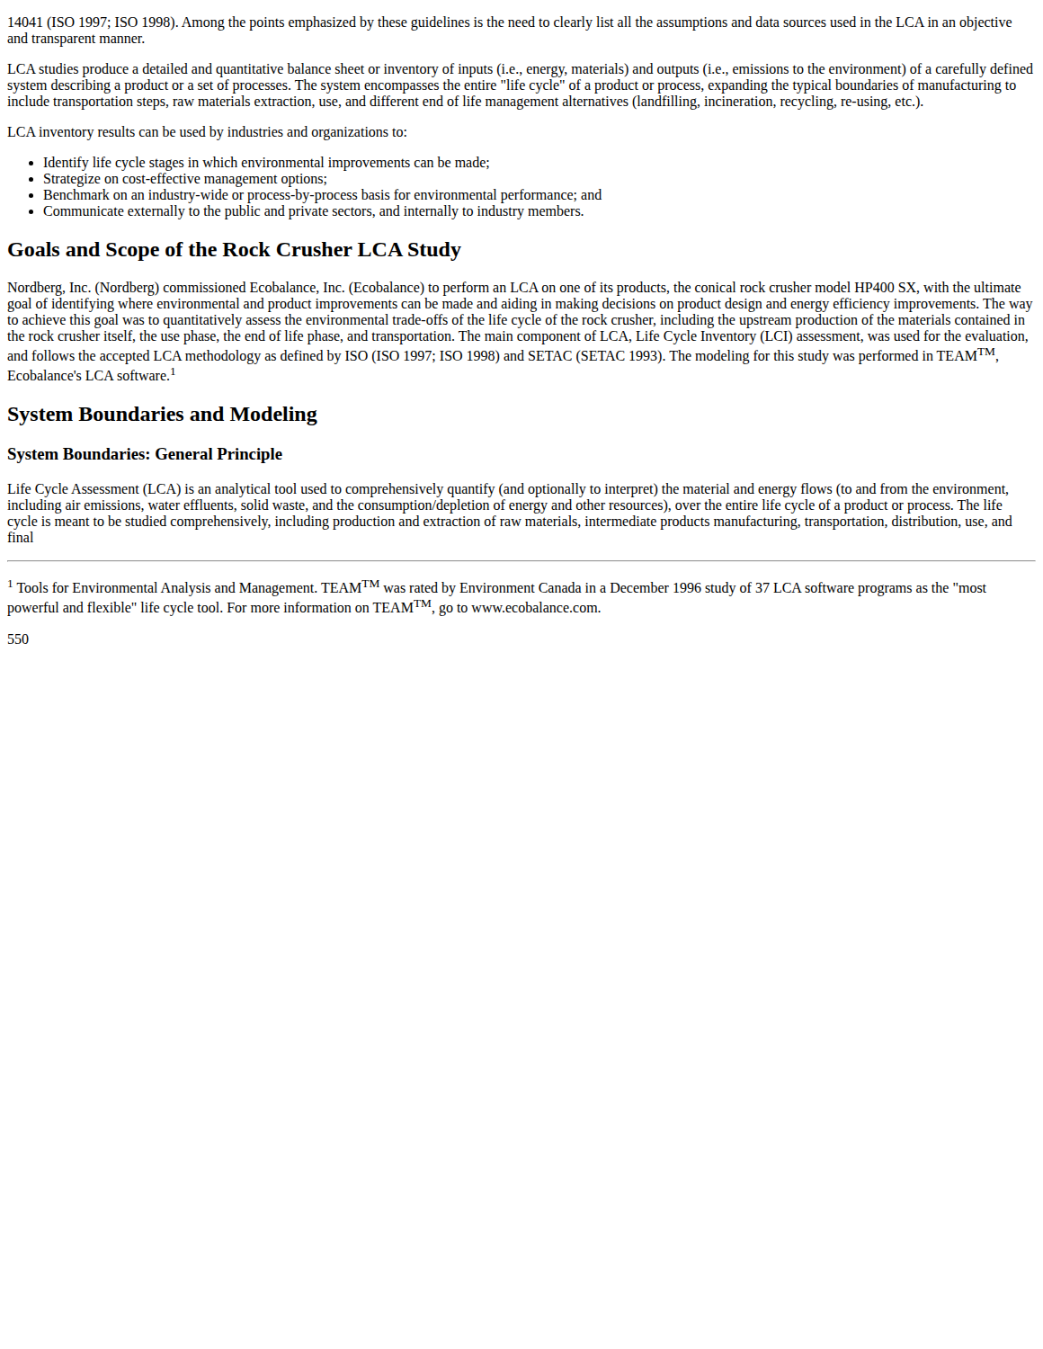14041 (ISO 1997; ISO 1998). Among the points emphasized by these guidelines is the need to clearly list all the assumptions and data sources used in the LCA in an objective and transparent manner.
LCA studies produce a detailed and quantitative balance sheet or inventory of inputs (i.e., energy, materials) and outputs (i.e., emissions to the environment) of a carefully defined system describing a product or a set of processes. The system encompasses the entire "life cycle" of a product or process, expanding the typical boundaries of manufacturing to include transportation steps, raw materials extraction, use, and different end of life management alternatives (landfilling, incineration, recycling, re-using, etc.).
LCA inventory results can be used by industries and organizations to:
Identify life cycle stages in which environmental improvements can be made;
Strategize on cost-effective management options;
Benchmark on an industry-wide or process-by-process basis for environmental performance; and
Communicate externally to the public and private sectors, and internally to industry members.
Goals and Scope of the Rock Crusher LCA Study
Nordberg, Inc. (Nordberg) commissioned Ecobalance, Inc. (Ecobalance) to perform an LCA on one of its products, the conical rock crusher model HP400 SX, with the ultimate goal of identifying where environmental and product improvements can be made and aiding in making decisions on product design and energy efficiency improvements. The way to achieve this goal was to quantitatively assess the environmental trade-offs of the life cycle of the rock crusher, including the upstream production of the materials contained in the rock crusher itself, the use phase, the end of life phase, and transportation. The main component of LCA, Life Cycle Inventory (LCI) assessment, was used for the evaluation, and follows the accepted LCA methodology as defined by ISO (ISO 1997; ISO 1998) and SETAC (SETAC 1993). The modeling for this study was performed in TEAMTM, Ecobalance's LCA software.1
System Boundaries and Modeling
System Boundaries: General Principle
Life Cycle Assessment (LCA) is an analytical tool used to comprehensively quantify (and optionally to interpret) the material and energy flows (to and from the environment, including air emissions, water effluents, solid waste, and the consumption/depletion of energy and other resources), over the entire life cycle of a product or process. The life cycle is meant to be studied comprehensively, including production and extraction of raw materials, intermediate products manufacturing, transportation, distribution, use, and final
1 Tools for Environmental Analysis and Management. TEAMTM was rated by Environment Canada in a December 1996 study of 37 LCA software programs as the "most powerful and flexible" life cycle tool. For more information on TEAMTM, go to www.ecobalance.com.
550